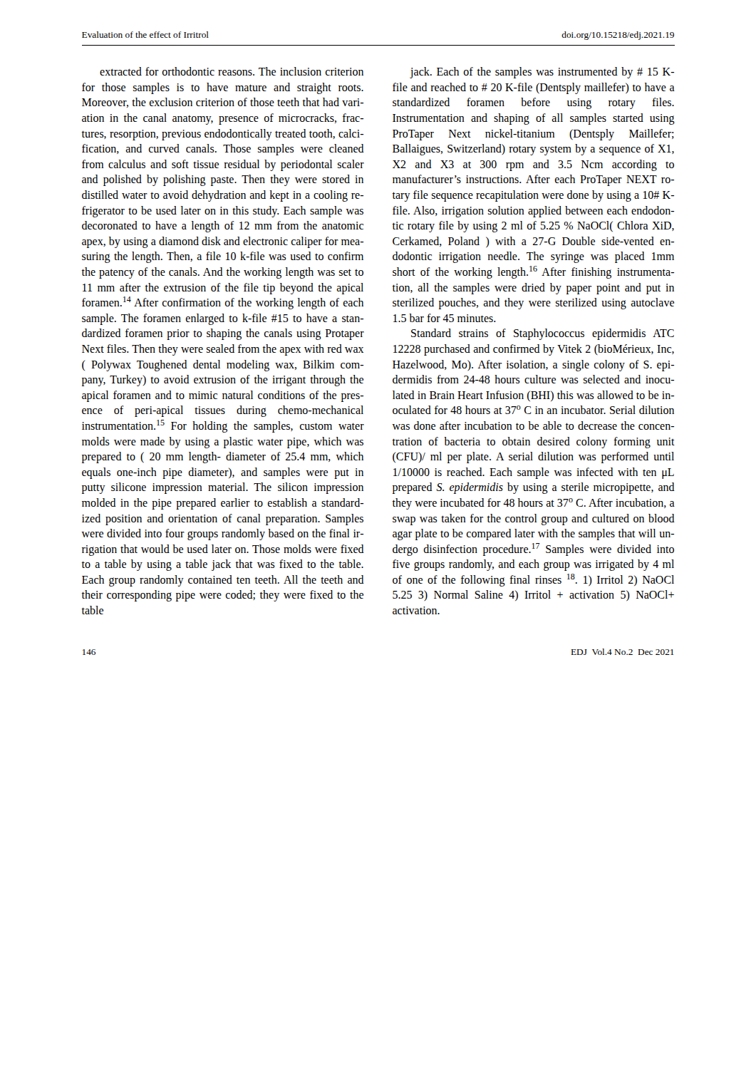Evaluation of the effect of Irritrol doi.org/10.15218/edj.2021.19
extracted for orthodontic reasons. The inclusion criterion for those samples is to have mature and straight roots. Moreover, the exclusion criterion of those teeth that had variation in the canal anatomy, presence of microcracks, fractures, resorption, previous endodontically treated tooth, calcification, and curved canals. Those samples were cleaned from calculus and soft tissue residual by periodontal scaler and polished by polishing paste. Then they were stored in distilled water to avoid dehydration and kept in a cooling refrigerator to be used later on in this study. Each sample was decoronated to have a length of 12 mm from the anatomic apex, by using a diamond disk and electronic caliper for measuring the length. Then, a file 10 k-file was used to confirm the patency of the canals. And the working length was set to 11 mm after the extrusion of the file tip beyond the apical foramen.14 After confirmation of the working length of each sample. The foramen enlarged to k-file #15 to have a standardized foramen prior to shaping the canals using Protaper Next files. Then they were sealed from the apex with red wax ( Polywax Toughened dental modeling wax, Bilkim company, Turkey) to avoid extrusion of the irrigant through the apical foramen and to mimic natural conditions of the presence of peri-apical tissues during chemo-mechanical instrumentation.15 For holding the samples, custom water molds were made by using a plastic water pipe, which was prepared to ( 20 mm length- diameter of 25.4 mm, which equals one-inch pipe diameter), and samples were put in putty silicone impression material. The silicon impression molded in the pipe prepared earlier to establish a standardized position and orientation of canal preparation. Samples were divided into four groups randomly based on the final irrigation that would be used later on. Those molds were fixed to a table by using a table jack that was fixed to the table. Each group randomly contained ten teeth. All the teeth and their corresponding pipe were coded; they were fixed to the table
jack. Each of the samples was instrumented by # 15 K-file and reached to # 20 K-file (Dentsply maillefer) to have a standardized foramen before using rotary files. Instrumentation and shaping of all samples started using ProTaper Next nickel-titanium (Dentsply Maillefer; Ballaigues, Switzerland) rotary system by a sequence of X1, X2 and X3 at 300 rpm and 3.5 Ncm according to manufacturer’s instructions. After each ProTaper NEXT rotary file sequence recapitulation were done by using a 10# K-file. Also, irrigation solution applied between each endodontic rotary file by using 2 ml of 5.25 % NaOCl( Chlora XiD, Cerkamed, Poland ) with a 27-G Double side-vented endodontic irrigation needle. The syringe was placed 1mm short of the working length.16 After finishing instrumentation, all the samples were dried by paper point and put in sterilized pouches, and they were sterilized using autoclave 1.5 bar for 45 minutes.
Standard strains of Staphylococcus epidermidis ATC 12228 purchased and confirmed by Vitek 2 (bioMérieux, Inc, Hazelwood, Mo). After isolation, a single colony of S. epidermidis from 24-48 hours culture was selected and inoculated in Brain Heart Infusion (BHI) this was allowed to be inoculated for 48 hours at 37o C in an incubator. Serial dilution was done after incubation to be able to decrease the concentration of bacteria to obtain desired colony forming unit (CFU)/ ml per plate. A serial dilution was performed until 1/10000 is reached. Each sample was infected with ten μL prepared S. epidermidis by using a sterile micropipette, and they were incubated for 48 hours at 37o C. After incubation, a swap was taken for the control group and cultured on blood agar plate to be compared later with the samples that will undergo disinfection procedure.17 Samples were divided into five groups randomly, and each group was irrigated by 4 ml of one of the following final rinses 18. 1) Irritol 2) NaOCl 5.25 3) Normal Saline 4) Irritol + activation 5) NaOCl+ activation.
146 EDJ Vol.4 No.2 Dec 2021